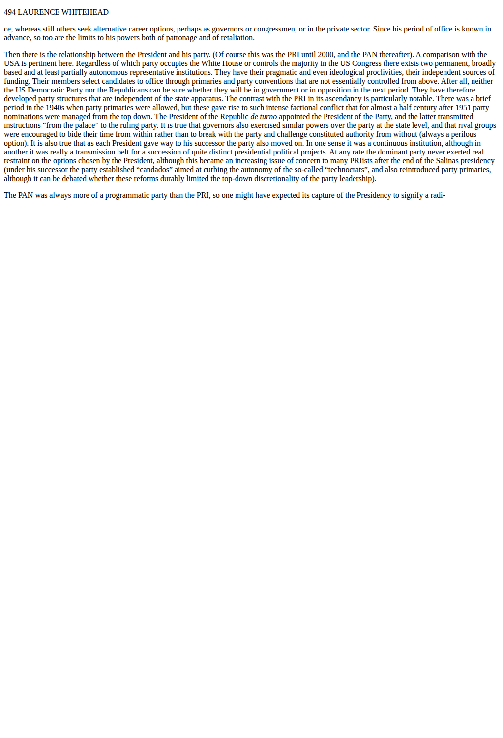494 LAURENCE WHITEHEAD
ce, whereas still others seek alternative career options, perhaps as governors or congressmen, or in the private sector. Since his period of office is known in advance, so too are the limits to his powers both of patronage and of retaliation.
Then there is the relationship between the President and his party. (Of course this was the PRI until 2000, and the PAN thereafter). A comparison with the USA is pertinent here. Regardless of which party occupies the White House or controls the majority in the US Congress there exists two permanent, broadly based and at least partially autonomous representative institutions. They have their pragmatic and even ideological proclivities, their independent sources of funding. Their members select candidates to office through primaries and party conventions that are not essentially controlled from above. After all, neither the US Democratic Party nor the Republicans can be sure whether they will be in government or in opposition in the next period. They have therefore developed party structures that are independent of the state apparatus. The contrast with the PRI in its ascendancy is particularly notable. There was a brief period in the 1940s when party primaries were allowed, but these gave rise to such intense factional conflict that for almost a half century after 1951 party nominations were managed from the top down. The President of the Republic de turno appointed the President of the Party, and the latter transmitted instructions “from the palace” to the ruling party. It is true that governors also exercised similar powers over the party at the state level, and that rival groups were encouraged to bide their time from within rather than to break with the party and challenge constituted authority from without (always a perilous option). It is also true that as each President gave way to his successor the party also moved on. In one sense it was a continuous institution, although in another it was really a transmission belt for a succession of quite distinct presidential political projects. At any rate the dominant party never exerted real restraint on the options chosen by the President, although this became an increasing issue of concern to many PRIists after the end of the Salinas presidency (under his successor the party established “candados” aimed at curbing the autonomy of the so-called “technocrats”, and also reintroduced party primaries, although it can be debated whether these reforms durably limited the top-down discretionality of the party leadership).
The PAN was always more of a programmatic party than the PRI, so one might have expected its capture of the Presidency to signify a radi-